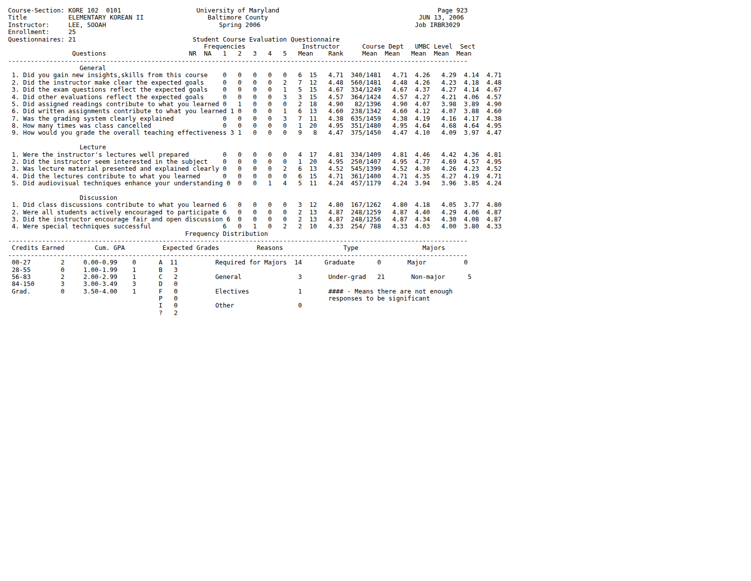Student Course Evaluation Questionnaire — KORE 102 0101, Spring 2006
Course-Section: KORE 102  0101                    University of Maryland                                          Page 923
Title           ELEMENTARY KOREAN II                 Baltimore County                                        JUN 13, 2006
Instructor:     LEE, SOOAH                              Spring 2006                                         Job IRBR3029
Enrollment:     25
Questionnaires: 21                               Student Course Evaluation Questionnaire
                                                    Frequencies               Instructor      Course Dept   UMBC Level  Sect
                 Questions                      NR  NA   1   2   3   4   5   Mean    Rank     Mean  Mean   Mean  Mean  Mean
--------------------------------------------------------------------------------------------------------------------------
                   General
 1. Did you gain new insights,skills from this course    0   0   0   0   0   6  15   4.71  340/1481   4.71  4.26   4.29  4.14  4.71
 2. Did the instructor make clear the expected goals     0   0   0   0   2   7  12   4.48  560/1481   4.48  4.26   4.23  4.18  4.48
 3. Did the exam questions reflect the expected goals    0   0   0   0   1   5  15   4.67  334/1249   4.67  4.37   4.27  4.14  4.67
 4. Did other evaluations reflect the expected goals     0   0   0   0   3   3  15   4.57  364/1424   4.57  4.27   4.21  4.06  4.57
 5. Did assigned readings contribute to what you learned 0   1   0   0   0   2  18   4.90   82/1396   4.90  4.07   3.98  3.89  4.90
 6. Did written assignments contribute to what you learned 1 0   0   0   1   6  13   4.60  238/1342   4.60  4.12   4.07  3.88  4.60
 7. Was the grading system clearly explained             0   0   0   0   3   7  11   4.38  635/1459   4.38  4.19   4.16  4.17  4.38
 8. How many times was class cancelled                   0   0   0   0   0   1  20   4.95  351/1480   4.95  4.64   4.68  4.64  4.95
 9. How would you grade the overall teaching effectiveness 3 1   0   0   0   9   8   4.47  375/1450   4.47  4.10   4.09  3.97  4.47

                   Lecture
 1. Were the instructor's lectures well prepared         0   0   0   0   0   4  17   4.81  334/1409   4.81  4.46   4.42  4.36  4.81
 2. Did the instructor seem interested in the subject    0   0   0   0   0   1  20   4.95  250/1407   4.95  4.77   4.69  4.57  4.95
 3. Was lecture material presented and explained clearly 0   0   0   0   2   6  13   4.52  545/1399   4.52  4.30   4.26  4.23  4.52
 4. Did the lectures contribute to what you learned      0   0   0   0   0   6  15   4.71  361/1400   4.71  4.35   4.27  4.19  4.71
 5. Did audiovisual techniques enhance your understanding 0  0   0   1   4   5  11   4.24  457/1179   4.24  3.94   3.96  3.85  4.24

                   Discussion
 1. Did class discussions contribute to what you learned 6   0   0   0   0   3  12   4.80  167/1262   4.80  4.18   4.05  3.77  4.80
 2. Were all students actively encouraged to participate 6   0   0   0   0   2  13   4.87  248/1259   4.87  4.40   4.29  4.06  4.87
 3. Did the instructor encourage fair and open discussion 6  0   0   0   0   2  13   4.87  248/1256   4.87  4.34   4.30  4.08  4.87
 4. Were special techniques successful                   6   0   1   0   2   2  10   4.33  254/ 788   4.33  4.03   4.00  3.80  4.33
                                               Frequency Distribution
--------------------------------------------------------------------------------------------------------------------------
 Credits Earned        Cum. GPA          Expected Grades          Reasons                Type                 Majors
--------------------------------------------------------------------------------------------------------------------------
 00-27        2     0.00-0.99    0      A  11          Required for Majors  14      Graduate      0       Major          0
 28-55        0     1.00-1.99    1      B   3
 56-83        2     2.00-2.99    1      C   2          General               3       Under-grad   21       Non-major      5
 84-150       3     3.00-3.49    3      D   0
 Grad.        0     3.50-4.00    1      F   0          Electives             1       #### - Means there are not enough
                                        P   0                                        responses to be significant
                                        I   0          Other                 0
                                        ?   2